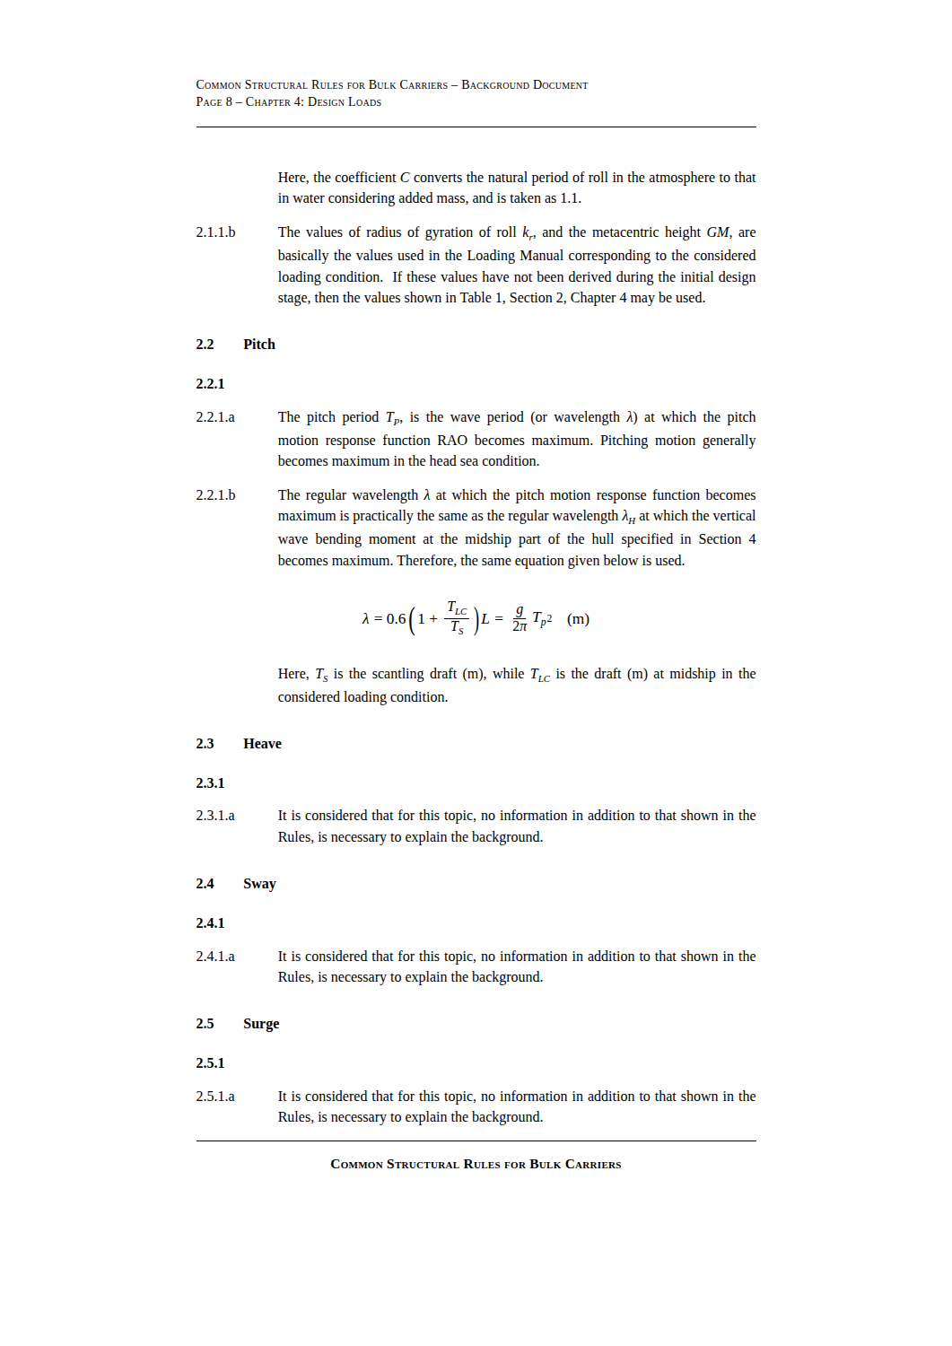Common Structural Rules for Bulk Carriers – Background Document
Page 8 – Chapter 4: Design Loads
Here, the coefficient C converts the natural period of roll in the atmosphere to that in water considering added mass, and is taken as 1.1.
2.1.1.b
The values of radius of gyration of roll kr, and the metacentric height GM, are basically the values used in the Loading Manual corresponding to the considered loading condition. If these values have not been derived during the initial design stage, then the values shown in Table 1, Section 2, Chapter 4 may be used.
2.2 Pitch
2.2.1
2.2.1.a
The pitch period TP, is the wave period (or wavelength λ) at which the pitch motion response function RAO becomes maximum. Pitching motion generally becomes maximum in the head sea condition.
2.2.1.b
The regular wavelength λ at which the pitch motion response function becomes maximum is practically the same as the regular wavelength λH at which the vertical wave bending moment at the midship part of the hull specified in Section 4 becomes maximum. Therefore, the same equation given below is used.
λ = 0.6 ( 1 + TLC TS ) L = g 2π Tp2 (m)
Here, TS is the scantling draft (m), while TLC is the draft (m) at midship in the considered loading condition.
2.3 Heave
2.3.1
2.3.1.a
It is considered that for this topic, no information in addition to that shown in the Rules, is necessary to explain the background.
2.4 Sway
2.4.1
2.4.1.a
It is considered that for this topic, no information in addition to that shown in the Rules, is necessary to explain the background.
2.5 Surge
2.5.1
2.5.1.a
It is considered that for this topic, no information in addition to that shown in the Rules, is necessary to explain the background.
Common Structural Rules for Bulk Carriers